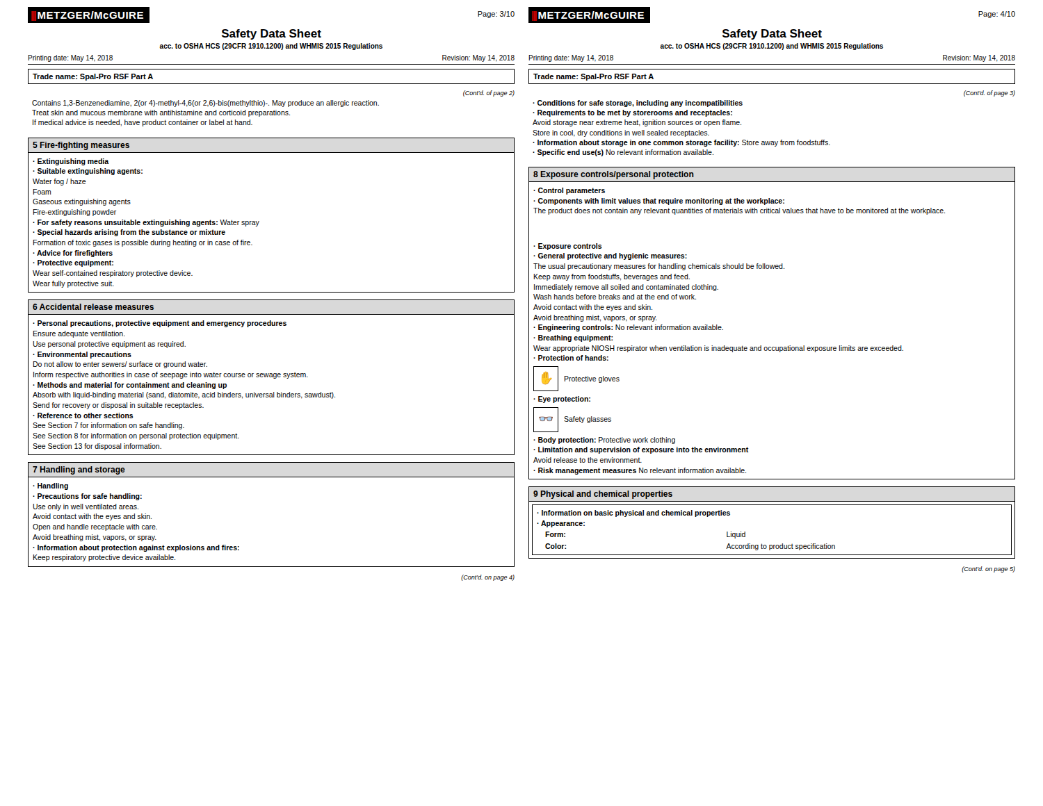|||METZGER/McGUIRE
Page: 3/10
Safety Data Sheet
acc. to OSHA HCS (29CFR 1910.1200) and WHMIS 2015 Regulations
Printing date: May 14, 2018 Revision: May 14, 2018
Trade name: Spal-Pro RSF Part A
(Cont'd. of page 2)
Contains 1,3-Benzenediamine, 2(or 4)-methyl-4,6(or 2,6)-bis(methylthio)-. May produce an allergic reaction.
Treat skin and mucous membrane with antihistamine and corticoid preparations.
If medical advice is needed, have product container or label at hand.
5 Fire-fighting measures
· Extinguishing media
· Suitable extinguishing agents:
Water fog / haze
Foam
Gaseous extinguishing agents
Fire-extinguishing powder
· For safety reasons unsuitable extinguishing agents: Water spray
· Special hazards arising from the substance or mixture
Formation of toxic gases is possible during heating or in case of fire.
· Advice for firefighters
· Protective equipment:
Wear self-contained respiratory protective device.
Wear fully protective suit.
6 Accidental release measures
· Personal precautions, protective equipment and emergency procedures
Ensure adequate ventilation.
Use personal protective equipment as required.
· Environmental precautions
Do not allow to enter sewers/ surface or ground water.
Inform respective authorities in case of seepage into water course or sewage system.
· Methods and material for containment and cleaning up
Absorb with liquid-binding material (sand, diatomite, acid binders, universal binders, sawdust).
Send for recovery or disposal in suitable receptacles.
· Reference to other sections
See Section 7 for information on safe handling.
See Section 8 for information on personal protection equipment.
See Section 13 for disposal information.
7 Handling and storage
· Handling
· Precautions for safe handling:
Use only in well ventilated areas.
Avoid contact with the eyes and skin.
Open and handle receptacle with care.
Avoid breathing mist, vapors, or spray.
· Information about protection against explosions and fires:
Keep respiratory protective device available.
(Cont'd. on page 4)
|||METZGER/McGUIRE
Page: 4/10
Safety Data Sheet
acc. to OSHA HCS (29CFR 1910.1200) and WHMIS 2015 Regulations
Printing date: May 14, 2018 Revision: May 14, 2018
Trade name: Spal-Pro RSF Part A
(Cont'd. of page 3)
· Conditions for safe storage, including any incompatibilities
· Requirements to be met by storerooms and receptacles:
Avoid storage near extreme heat, ignition sources or open flame.
Store in cool, dry conditions in well sealed receptacles.
· Information about storage in one common storage facility: Store away from foodstuffs.
· Specific end use(s) No relevant information available.
8 Exposure controls/personal protection
· Control parameters
· Components with limit values that require monitoring at the workplace:
The product does not contain any relevant quantities of materials with critical values that have to be monitored at the workplace.
· Exposure controls
· General protective and hygienic measures:
The usual precautionary measures for handling chemicals should be followed.
Keep away from foodstuffs, beverages and feed.
Immediately remove all soiled and contaminated clothing.
Wash hands before breaks and at the end of work.
Avoid contact with the eyes and skin.
Avoid breathing mist, vapors, or spray.
· Engineering controls: No relevant information available.
· Breathing equipment:
Wear appropriate NIOSH respirator when ventilation is inadequate and occupational exposure limits are exceeded.
· Protection of hands:
✋
Protective gloves
· Eye protection:
👓
Safety glasses
· Body protection: Protective work clothing
· Limitation and supervision of exposure into the environment
Avoid release to the environment.
· Risk management measures No relevant information available.
9 Physical and chemical properties
· Information on basic physical and chemical properties
· Appearance:
| Form: | Liquid |
| Color: | According to product specification |
(Cont'd. on page 5)